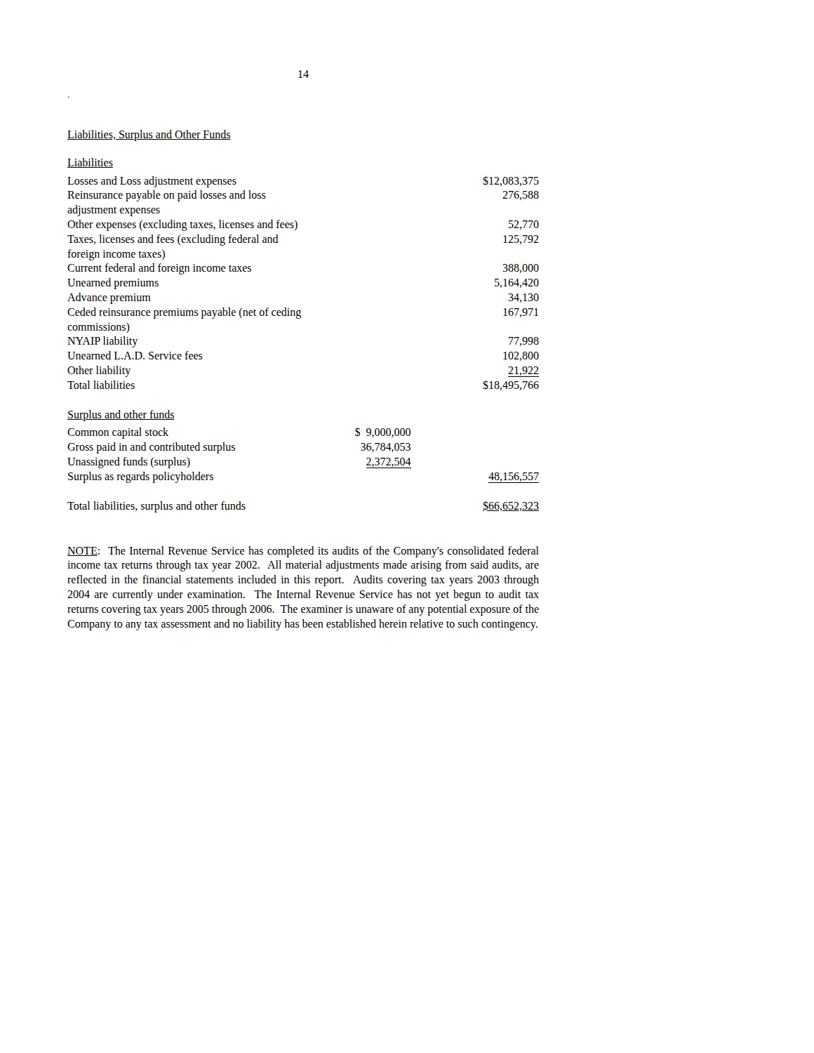14
.
Liabilities, Surplus and Other Funds
Liabilities
| Losses and Loss adjustment expenses | | $12,083,375 |
| Reinsurance payable on paid losses and loss adjustment expenses | | 276,588 |
| Other expenses (excluding taxes, licenses and fees) | | 52,770 |
| Taxes, licenses and fees (excluding federal and foreign income taxes) | | 125,792 |
| Current federal and foreign income taxes | | 388,000 |
| Unearned premiums | | 5,164,420 |
| Advance premium | | 34,130 |
| Ceded reinsurance premiums payable (net of ceding commissions) | | 167,971 |
| NYAIP liability | | 77,998 |
| Unearned L.A.D. Service fees | | 102,800 |
| Other liability | | 21,922 |
| Total liabilities | | $18,495,766 |
Surplus and other funds
| Common capital stock | $ 9,000,000 | |
| Gross paid in and contributed surplus | 36,784,053 | |
| Unassigned funds (surplus) | 2,372,504 | |
| Surplus as regards policyholders | | 48,156,557 |
| Total liabilities, surplus and other funds | | $66,652,323 |
NOTE: The Internal Revenue Service has completed its audits of the Company's consolidated federal income tax returns through tax year 2002. All material adjustments made arising from said audits, are reflected in the financial statements included in this report. Audits covering tax years 2003 through 2004 are currently under examination. The Internal Revenue Service has not yet begun to audit tax returns covering tax years 2005 through 2006. The examiner is unaware of any potential exposure of the Company to any tax assessment and no liability has been established herein relative to such contingency.